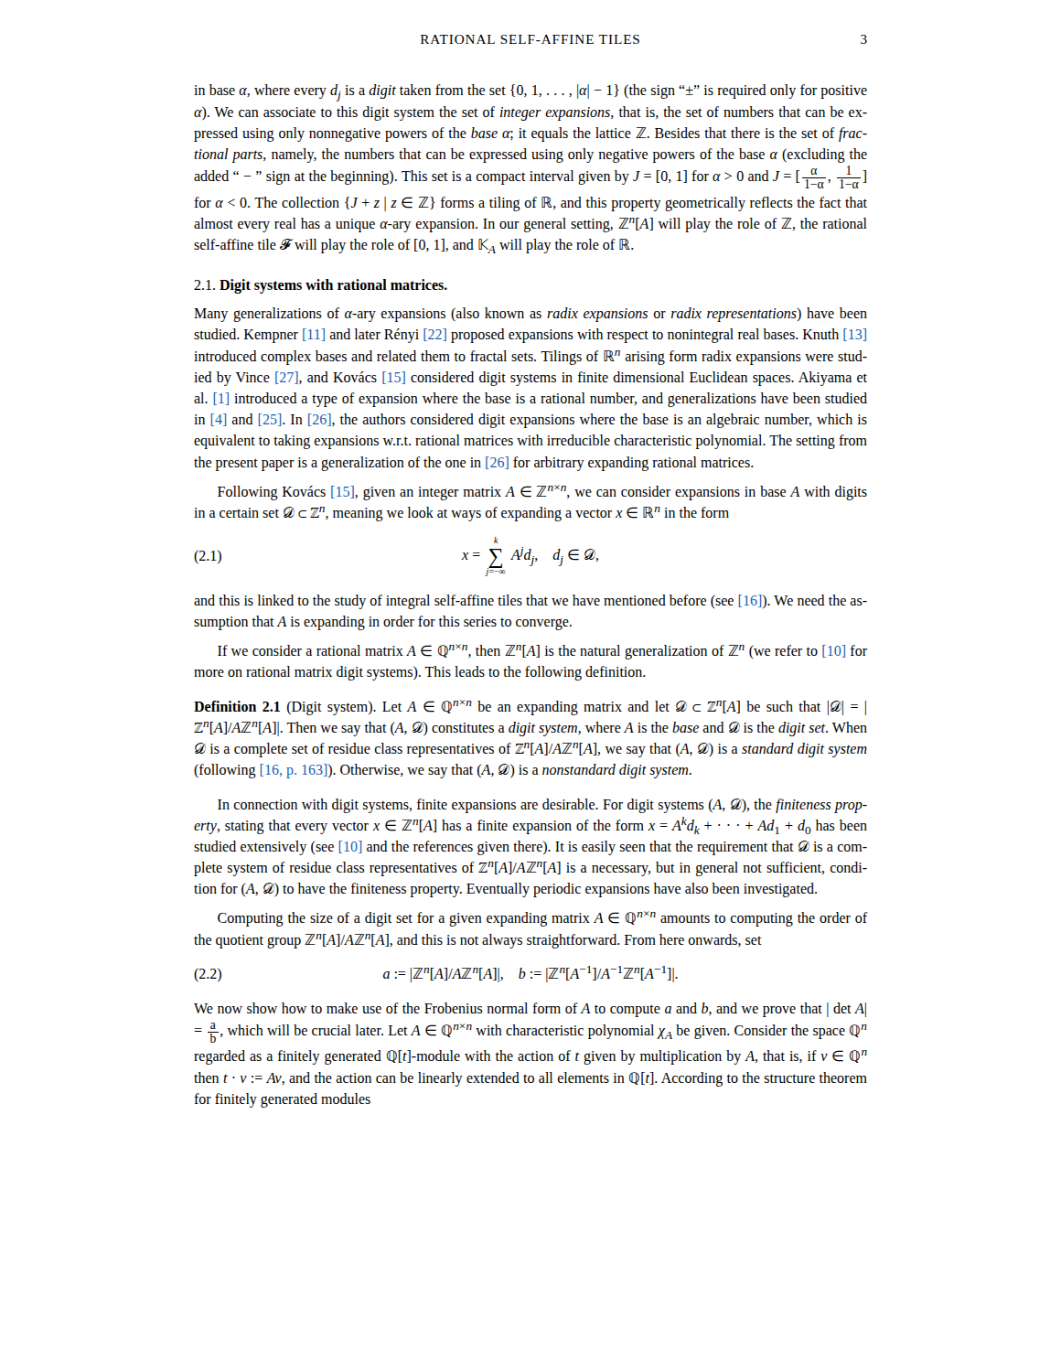RATIONAL SELF-AFFINE TILES 3
in base α, where every dj is a digit taken from the set {0, 1, . . . , |α| − 1} (the sign “±” is required only for positive α). We can associate to this digit system the set of integer expansions, that is, the set of numbers that can be expressed using only nonnegative powers of the base α; it equals the lattice ℤ. Besides that there is the set of fractional parts, namely, the numbers that can be expressed using only negative powers of the base α (excluding the added “ − ” sign at the beginning). This set is a compact interval given by J = [0, 1] for α > 0 and J = [α 1−α, 11−α] for α < 0. The collection {J + z | z ∈ ℤ} forms a tiling of ℝ, and this property geometrically reflects the fact that almost every real has a unique α-ary expansion. In our general setting, ℤn[A] will play the role of ℤ, the rational self-affine tile 𝓕 will play the role of [0, 1], and 𝕂A will play the role of ℝ.
2.1. Digit systems with rational matrices.
Many generalizations of α-ary expansions (also known as radix expansions or radix representations) have been studied. Kempner [11] and later Rényi [22] proposed expansions with respect to nonintegral real bases. Knuth [13] introduced complex bases and related them to fractal sets. Tilings of ℝn arising form radix expansions were studied by Vince [27], and Kovács [15] considered digit systems in finite dimensional Euclidean spaces. Akiyama et al. [1] introduced a type of expansion where the base is a rational number, and generalizations have been studied in [4] and [25]. In [26], the authors considered digit expansions where the base is an algebraic number, which is equivalent to taking expansions w.r.t. rational matrices with irreducible characteristic polynomial. The setting from the present paper is a generalization of the one in [26] for arbitrary expanding rational matrices.
Following Kovács [15], given an integer matrix A ∈ ℤn×n, we can consider expansions in base A with digits in a certain set 𝒟 ⊂ ℤn, meaning we look at ways of expanding a vector x ∈ ℝn in the form
(2.1) x = k∑j=−∞ Ajdj, dj ∈ 𝒟,
and this is linked to the study of integral self-affine tiles that we have mentioned before (see [16]). We need the assumption that A is expanding in order for this series to converge.
If we consider a rational matrix A ∈ ℚn×n, then ℤn[A] is the natural generalization of ℤn (we refer to [10] for more on rational matrix digit systems). This leads to the following definition.
Definition 2.1 (Digit system). Let A ∈ ℚn×n be an expanding matrix and let 𝒟 ⊂ ℤn[A] be such that |𝒟| = |ℤn[A]/Aℤn[A]|. Then we say that (A, 𝒟) constitutes a digit system, where A is the base and 𝒟 is the digit set. When 𝒟 is a complete set of residue class representatives of ℤn[A]/Aℤn[A], we say that (A, 𝒟) is a standard digit system (following [16, p. 163]). Otherwise, we say that (A, 𝒟) is a nonstandard digit system.
In connection with digit systems, finite expansions are desirable. For digit systems (A, 𝒟), the finiteness property, stating that every vector x ∈ ℤn[A] has a finite expansion of the form x = Akdk + · · · + Ad1 + d0 has been studied extensively (see [10] and the references given there). It is easily seen that the requirement that 𝒟 is a complete system of residue class representatives of ℤn[A]/Aℤn[A] is a necessary, but in general not sufficient, condition for (A, 𝒟) to have the finiteness property. Eventually periodic expansions have also been investigated.
Computing the size of a digit set for a given expanding matrix A ∈ ℚn×n amounts to computing the order of the quotient group ℤn[A]/Aℤn[A], and this is not always straightforward. From here onwards, set
(2.2) a := |ℤn[A]/Aℤn[A]|, b := |ℤn[A−1]/A−1ℤn[A−1]|.
We now show how to make use of the Frobenius normal form of A to compute a and b, and we prove that | det A| = ab, which will be crucial later. Let A ∈ ℚn×n with characteristic polynomial χA be given. Consider the space ℚn regarded as a finitely generated ℚ[t]-module with the action of t given by multiplication by A, that is, if v ∈ ℚn then t · v := Av, and the action can be linearly extended to all elements in ℚ[t]. According to the structure theorem for finitely generated modules